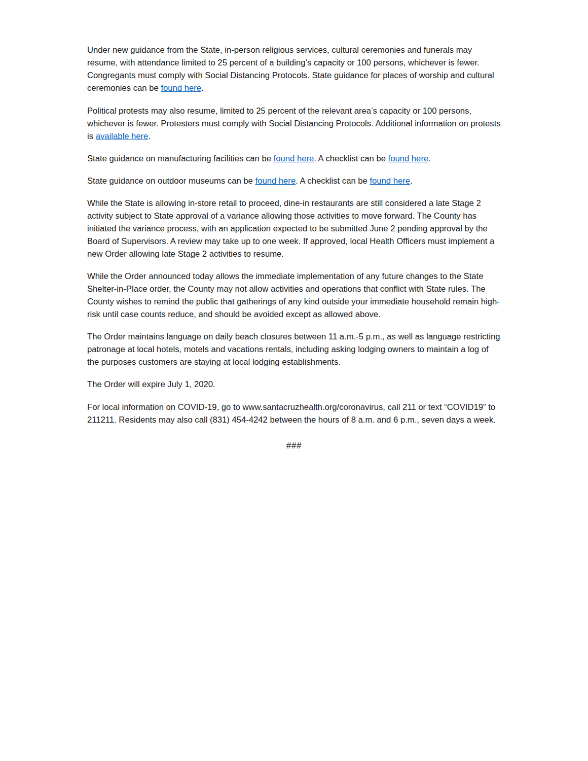Under new guidance from the State, in-person religious services, cultural ceremonies and funerals may resume, with attendance limited to 25 percent of a building’s capacity or 100 persons, whichever is fewer. Congregants must comply with Social Distancing Protocols. State guidance for places of worship and cultural ceremonies can be found here.
Political protests may also resume, limited to 25 percent of the relevant area’s capacity or 100 persons, whichever is fewer. Protesters must comply with Social Distancing Protocols. Additional information on protests is available here.
State guidance on manufacturing facilities can be found here. A checklist can be found here.
State guidance on outdoor museums can be found here. A checklist can be found here.
While the State is allowing in-store retail to proceed, dine-in restaurants are still considered a late Stage 2 activity subject to State approval of a variance allowing those activities to move forward. The County has initiated the variance process, with an application expected to be submitted June 2 pending approval by the Board of Supervisors. A review may take up to one week. If approved, local Health Officers must implement a new Order allowing late Stage 2 activities to resume.
While the Order announced today allows the immediate implementation of any future changes to the State Shelter-in-Place order, the County may not allow activities and operations that conflict with State rules. The County wishes to remind the public that gatherings of any kind outside your immediate household remain high-risk until case counts reduce, and should be avoided except as allowed above.
The Order maintains language on daily beach closures between 11 a.m.-5 p.m., as well as language restricting patronage at local hotels, motels and vacations rentals, including asking lodging owners to maintain a log of the purposes customers are staying at local lodging establishments.
The Order will expire July 1, 2020.
For local information on COVID-19, go to www.santacruzhealth.org/coronavirus, call 211 or text “COVID19” to 211211. Residents may also call (831) 454-4242 between the hours of 8 a.m. and 6 p.m., seven days a week.
###